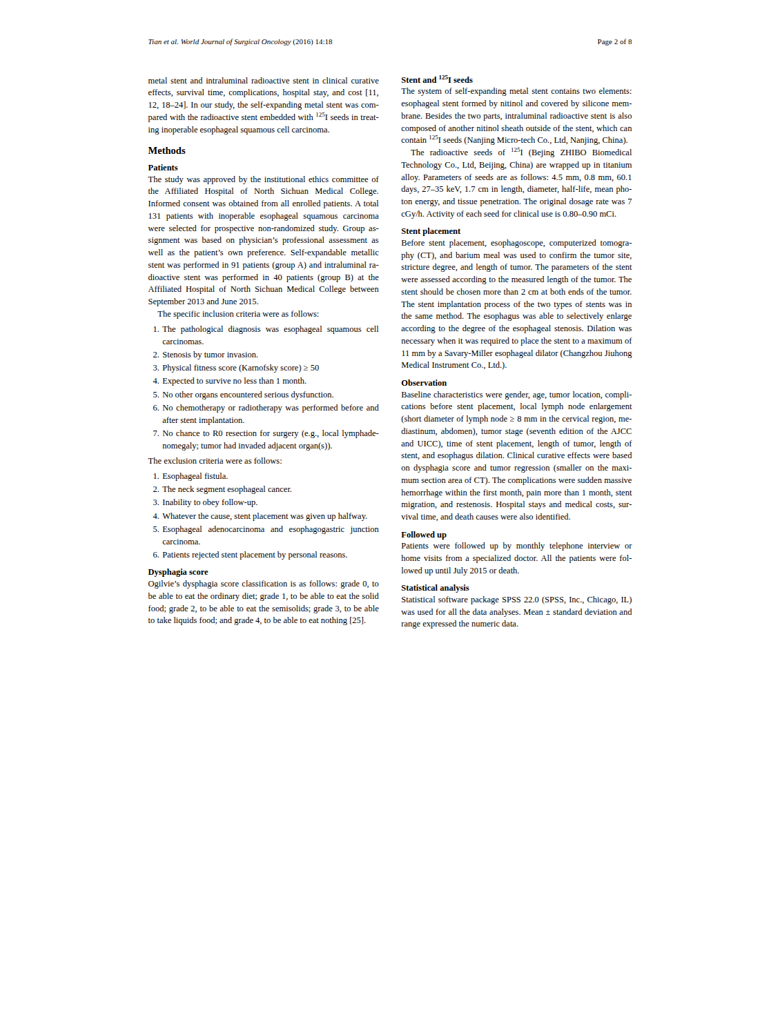Tian et al. World Journal of Surgical Oncology (2016) 14:18
Page 2 of 8
metal stent and intraluminal radioactive stent in clinical curative effects, survival time, complications, hospital stay, and cost [11, 12, 18–24]. In our study, the self-expanding metal stent was compared with the radioactive stent embedded with 125I seeds in treating inoperable esophageal squamous cell carcinoma.
Methods
Patients
The study was approved by the institutional ethics committee of the Affiliated Hospital of North Sichuan Medical College. Informed consent was obtained from all enrolled patients. A total 131 patients with inoperable esophageal squamous carcinoma were selected for prospective non-randomized study. Group assignment was based on physician’s professional assessment as well as the patient’s own preference. Self-expandable metallic stent was performed in 91 patients (group A) and intraluminal radioactive stent was performed in 40 patients (group B) at the Affiliated Hospital of North Sichuan Medical College between September 2013 and June 2015.
The specific inclusion criteria were as follows:
The pathological diagnosis was esophageal squamous cell carcinomas.
Stenosis by tumor invasion.
Physical fitness score (Karnofsky score) ≥ 50
Expected to survive no less than 1 month.
No other organs encountered serious dysfunction.
No chemotherapy or radiotherapy was performed before and after stent implantation.
No chance to R0 resection for surgery (e.g., local lymphadenomegaly; tumor had invaded adjacent organ(s)).
The exclusion criteria were as follows:
Esophageal fistula.
The neck segment esophageal cancer.
Inability to obey follow-up.
Whatever the cause, stent placement was given up halfway.
Esophageal adenocarcinoma and esophagogastric junction carcinoma.
Patients rejected stent placement by personal reasons.
Dysphagia score
Ogilvie’s dysphagia score classification is as follows: grade 0, to be able to eat the ordinary diet; grade 1, to be able to eat the solid food; grade 2, to be able to eat the semisolids; grade 3, to be able to take liquids food; and grade 4, to be able to eat nothing [25].
Stent and 125I seeds
The system of self-expanding metal stent contains two elements: esophageal stent formed by nitinol and covered by silicone membrane. Besides the two parts, intraluminal radioactive stent is also composed of another nitinol sheath outside of the stent, which can contain 125I seeds (Nanjing Micro-tech Co., Ltd, Nanjing, China).
The radioactive seeds of 125I (Bejing ZHIBO Biomedical Technology Co., Ltd, Beijing, China) are wrapped up in titanium alloy. Parameters of seeds are as follows: 4.5 mm, 0.8 mm, 60.1 days, 27–35 keV, 1.7 cm in length, diameter, half-life, mean photon energy, and tissue penetration. The original dosage rate was 7 cGy/h. Activity of each seed for clinical use is 0.80–0.90 mCi.
Stent placement
Before stent placement, esophagoscope, computerized tomography (CT), and barium meal was used to confirm the tumor site, stricture degree, and length of tumor. The parameters of the stent were assessed according to the measured length of the tumor. The stent should be chosen more than 2 cm at both ends of the tumor. The stent implantation process of the two types of stents was in the same method. The esophagus was able to selectively enlarge according to the degree of the esophageal stenosis. Dilation was necessary when it was required to place the stent to a maximum of 11 mm by a Savary-Miller esophageal dilator (Changzhou Jiuhong Medical Instrument Co., Ltd.).
Observation
Baseline characteristics were gender, age, tumor location, complications before stent placement, local lymph node enlargement (short diameter of lymph node ≥ 8 mm in the cervical region, mediastinum, abdomen), tumor stage (seventh edition of the AJCC and UICC), time of stent placement, length of tumor, length of stent, and esophagus dilation. Clinical curative effects were based on dysphagia score and tumor regression (smaller on the maximum section area of CT). The complications were sudden massive hemorrhage within the first month, pain more than 1 month, stent migration, and restenosis. Hospital stays and medical costs, survival time, and death causes were also identified.
Followed up
Patients were followed up by monthly telephone interview or home visits from a specialized doctor. All the patients were followed up until July 2015 or death.
Statistical analysis
Statistical software package SPSS 22.0 (SPSS, Inc., Chicago, IL) was used for all the data analyses. Mean ± standard deviation and range expressed the numeric data.